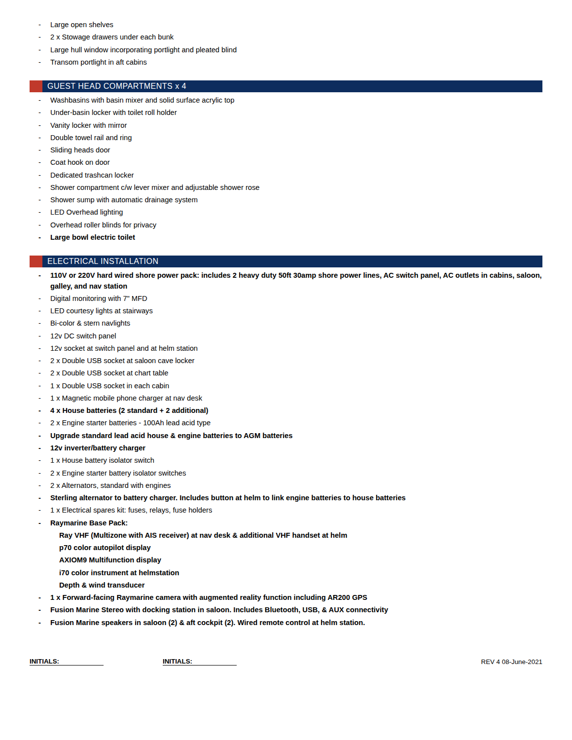Large open shelves
2 x Stowage drawers under each bunk
Large hull window incorporating portlight and pleated blind
Transom portlight in aft cabins
GUEST HEAD COMPARTMENTS x 4
Washbasins with basin mixer and solid surface acrylic top
Under-basin locker with toilet roll holder
Vanity locker with mirror
Double towel rail and ring
Sliding heads door
Coat hook on door
Dedicated trashcan locker
Shower compartment c/w lever mixer and adjustable shower rose
Shower sump with automatic drainage system
LED Overhead lighting
Overhead roller blinds for privacy
Large bowl electric toilet
ELECTRICAL INSTALLATION
110V or 220V hard wired shore power pack: includes 2 heavy duty 50ft 30amp shore power lines, AC switch panel, AC outlets in cabins, saloon, galley, and nav station
Digital monitoring with 7" MFD
LED courtesy lights at stairways
Bi-color & stern navlights
12v DC switch panel
12v socket at switch panel and at helm station
2 x Double USB socket at saloon cave locker
2 x Double USB socket at chart table
1 x Double USB socket in each cabin
1 x Magnetic mobile phone charger at nav desk
4 x House batteries (2 standard + 2 additional)
2 x Engine starter batteries - 100Ah lead acid type
Upgrade standard lead acid house & engine batteries to AGM batteries
12v inverter/battery charger
1 x House battery isolator switch
2 x Engine starter battery isolator switches
2 x Alternators, standard with engines
Sterling alternator to battery charger. Includes button at helm to link engine batteries to house batteries
1 x Electrical spares kit: fuses, relays, fuse holders
Raymarine Base Pack:
Ray VHF (Multizone with AIS receiver) at nav desk & additional VHF handset at helm
p70 color autopilot display
AXIOM9 Multifunction display
i70 color instrument at helmstation
Depth & wind transducer
1 x Forward-facing Raymarine camera with augmented reality function including AR200 GPS
Fusion Marine Stereo with docking station in saloon. Includes Bluetooth, USB, & AUX connectivity
Fusion Marine speakers in saloon (2) & aft cockpit (2). Wired remote control at helm station.
INITIALS: INITIALS: REV 4 08-June-2021